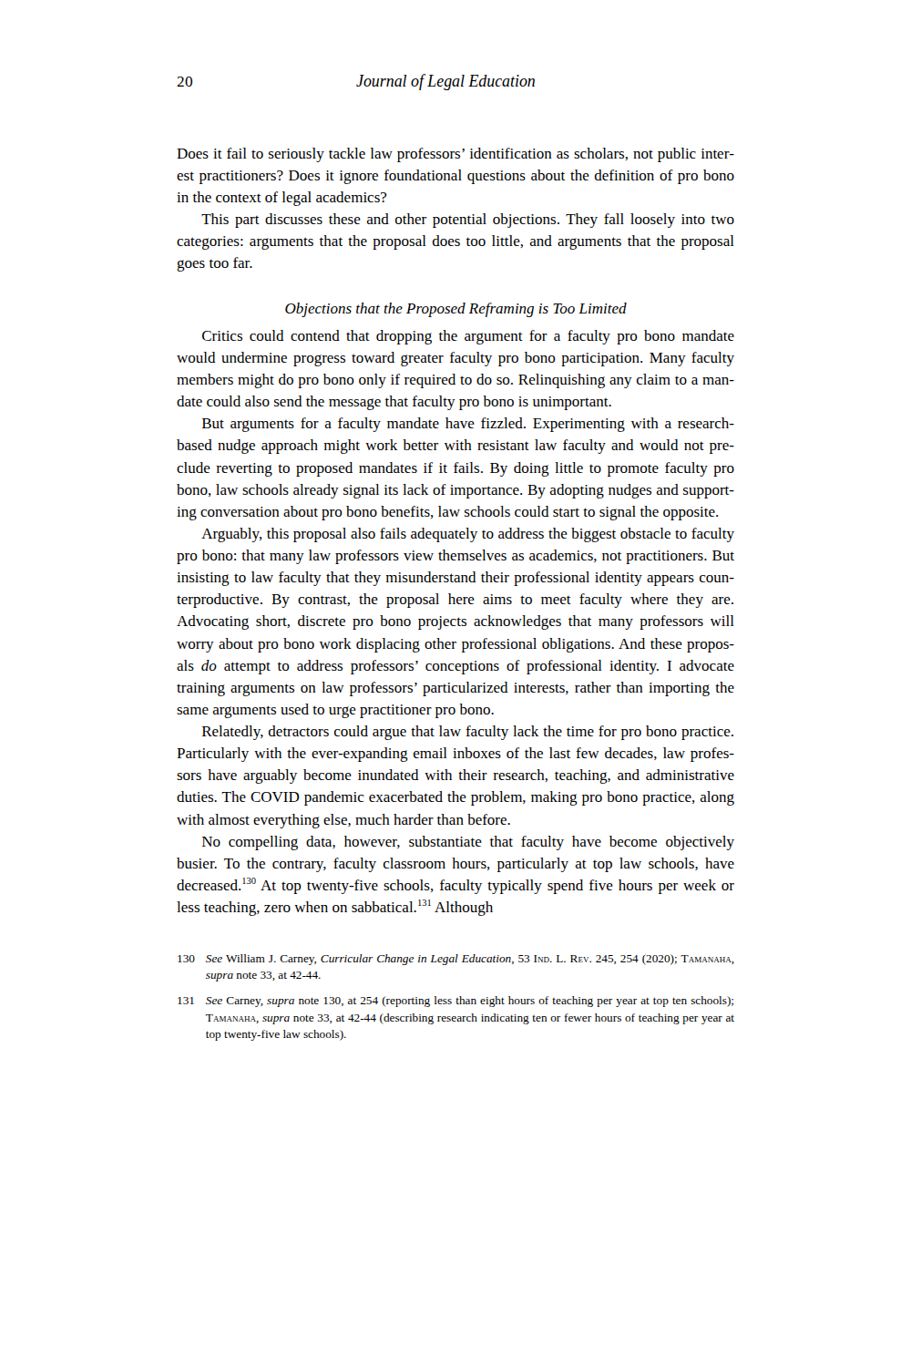20 Journal of Legal Education
Does it fail to seriously tackle law professors’ identification as scholars, not public interest practitioners? Does it ignore foundational questions about the definition of pro bono in the context of legal academics?
This part discusses these and other potential objections. They fall loosely into two categories: arguments that the proposal does too little, and arguments that the proposal goes too far.
Objections that the Proposed Reframing is Too Limited
Critics could contend that dropping the argument for a faculty pro bono mandate would undermine progress toward greater faculty pro bono participation. Many faculty members might do pro bono only if required to do so. Relinquishing any claim to a mandate could also send the message that faculty pro bono is unimportant.
But arguments for a faculty mandate have fizzled. Experimenting with a research-based nudge approach might work better with resistant law faculty and would not preclude reverting to proposed mandates if it fails. By doing little to promote faculty pro bono, law schools already signal its lack of importance. By adopting nudges and supporting conversation about pro bono benefits, law schools could start to signal the opposite.
Arguably, this proposal also fails adequately to address the biggest obstacle to faculty pro bono: that many law professors view themselves as academics, not practitioners. But insisting to law faculty that they misunderstand their professional identity appears counterproductive. By contrast, the proposal here aims to meet faculty where they are. Advocating short, discrete pro bono projects acknowledges that many professors will worry about pro bono work displacing other professional obligations. And these proposals do attempt to address professors’ conceptions of professional identity. I advocate training arguments on law professors’ particularized interests, rather than importing the same arguments used to urge practitioner pro bono.
Relatedly, detractors could argue that law faculty lack the time for pro bono practice. Particularly with the ever-expanding email inboxes of the last few decades, law professors have arguably become inundated with their research, teaching, and administrative duties. The COVID pandemic exacerbated the problem, making pro bono practice, along with almost everything else, much harder than before.
No compelling data, however, substantiate that faculty have become objectively busier. To the contrary, faculty classroom hours, particularly at top law schools, have decreased.130 At top twenty-five schools, faculty typically spend five hours per week or less teaching, zero when on sabbatical.131 Although
130
See William J. Carney, Curricular Change in Legal Education, 53 Ind. L. Rev. 245, 254 (2020); Tamanaha, supra note 33, at 42-44.
131
See Carney, supra note 130, at 254 (reporting less than eight hours of teaching per year at top ten schools); Tamanaha, supra note 33, at 42-44 (describing research indicating ten or fewer hours of teaching per year at top twenty-five law schools).